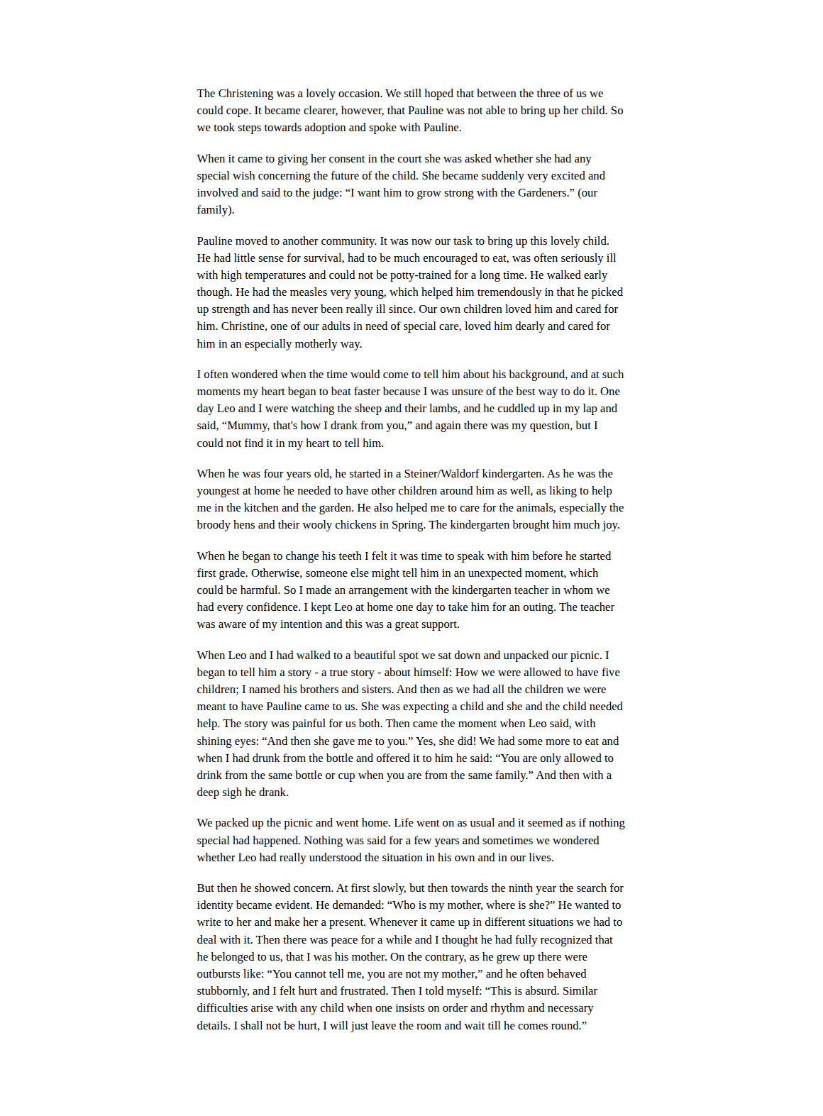The Christening was a lovely occasion. We still hoped that between the three of us we could cope. It became clearer, however, that Pauline was not able to bring up her child. So we took steps towards adoption and spoke with Pauline.
When it came to giving her consent in the court she was asked whether she had any special wish concerning the future of the child. She became suddenly very excited and involved and said to the judge: “I want him to grow strong with the Gardeners.” (our family).
Pauline moved to another community. It was now our task to bring up this lovely child. He had little sense for survival, had to be much encouraged to eat, was often seriously ill with high temperatures and could not be potty-trained for a long time. He walked early though. He had the measles very young, which helped him tremendously in that he picked up strength and has never been really ill since. Our own children loved him and cared for him. Christine, one of our adults in need of special care, loved him dearly and cared for him in an especially motherly way.
I often wondered when the time would come to tell him about his background, and at such moments my heart began to beat faster because I was unsure of the best way to do it. One day Leo and I were watching the sheep and their lambs, and he cuddled up in my lap and said, “Mummy, that's how I drank from you,” and again there was my question, but I could not find it in my heart to tell him.
When he was four years old, he started in a Steiner/Waldorf kindergarten. As he was the youngest at home he needed to have other children around him as well, as liking to help me in the kitchen and the garden. He also helped me to care for the animals, especially the broody hens and their wooly chickens in Spring. The kindergarten brought him much joy.
When he began to change his teeth I felt it was time to speak with him before he started first grade. Otherwise, someone else might tell him in an unexpected moment, which could be harmful. So I made an arrangement with the kindergarten teacher in whom we had every confidence. I kept Leo at home one day to take him for an outing. The teacher was aware of my intention and this was a great support.
When Leo and I had walked to a beautiful spot we sat down and unpacked our picnic. I began to tell him a story - a true story - about himself: How we were allowed to have five children; I named his brothers and sisters. And then as we had all the children we were meant to have Pauline came to us. She was expecting a child and she and the child needed help. The story was painful for us both. Then came the moment when Leo said, with shining eyes: “And then she gave me to you.” Yes, she did! We had some more to eat and when I had drunk from the bottle and offered it to him he said: “You are only allowed to drink from the same bottle or cup when you are from the same family.” And then with a deep sigh he drank.
We packed up the picnic and went home. Life went on as usual and it seemed as if nothing special had happened. Nothing was said for a few years and sometimes we wondered whether Leo had really understood the situation in his own and in our lives.
But then he showed concern. At first slowly, but then towards the ninth year the search for identity became evident. He demanded: “Who is my mother, where is she?” He wanted to write to her and make her a present. Whenever it came up in different situations we had to deal with it. Then there was peace for a while and I thought he had fully recognized that he belonged to us, that I was his mother. On the contrary, as he grew up there were outbursts like: “You cannot tell me, you are not my mother,” and he often behaved stubbornly, and I felt hurt and frustrated. Then I told myself: “This is absurd. Similar difficulties arise with any child when one insists on order and rhythm and necessary details. I shall not be hurt, I will just leave the room and wait till he comes round.”